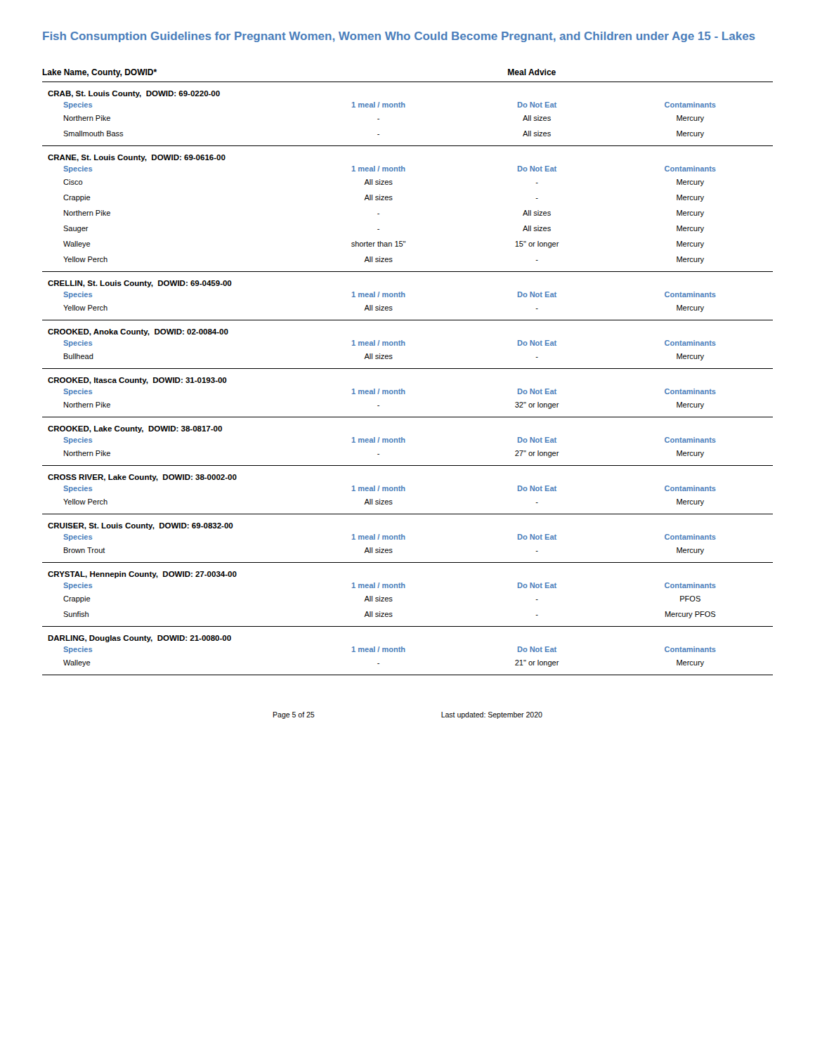Fish Consumption Guidelines for Pregnant Women, Women Who Could Become Pregnant, and Children under Age 15 - Lakes
| Lake Name, County, DOWID* | Meal Advice |
| --- | --- |
| CRAB, St. Louis County, DOWID: 69-0220-00 |
| Species | 1 meal / month | Do Not Eat | Contaminants |
| Northern Pike | - | All sizes | Mercury |
| Smallmouth Bass | - | All sizes | Mercury |
| CRANE, St. Louis County, DOWID: 69-0616-00 |
| Species | 1 meal / month | Do Not Eat | Contaminants |
| Cisco | All sizes | - | Mercury |
| Crappie | All sizes | - | Mercury |
| Northern Pike | - | All sizes | Mercury |
| Sauger | - | All sizes | Mercury |
| Walleye | shorter than 15" | 15" or longer | Mercury |
| Yellow Perch | All sizes | - | Mercury |
| CRELLIN, St. Louis County, DOWID: 69-0459-00 |
| Species | 1 meal / month | Do Not Eat | Contaminants |
| Yellow Perch | All sizes | - | Mercury |
| CROOKED, Anoka County, DOWID: 02-0084-00 |
| Species | 1 meal / month | Do Not Eat | Contaminants |
| Bullhead | All sizes | - | Mercury |
| CROOKED, Itasca County, DOWID: 31-0193-00 |
| Species | 1 meal / month | Do Not Eat | Contaminants |
| Northern Pike | - | 32" or longer | Mercury |
| CROOKED, Lake County, DOWID: 38-0817-00 |
| Species | 1 meal / month | Do Not Eat | Contaminants |
| Northern Pike | - | 27" or longer | Mercury |
| CROSS RIVER, Lake County, DOWID: 38-0002-00 |
| Species | 1 meal / month | Do Not Eat | Contaminants |
| Yellow Perch | All sizes | - | Mercury |
| CRUISER, St. Louis County, DOWID: 69-0832-00 |
| Species | 1 meal / month | Do Not Eat | Contaminants |
| Brown Trout | All sizes | - | Mercury |
| CRYSTAL, Hennepin County, DOWID: 27-0034-00 |
| Species | 1 meal / month | Do Not Eat | Contaminants |
| Crappie | All sizes | - | PFOS |
| Sunfish | All sizes | - | Mercury PFOS |
| DARLING, Douglas County, DOWID: 21-0080-00 |
| Species | 1 meal / month | Do Not Eat | Contaminants |
| Walleye | - | 21" or longer | Mercury |
Page 5 of 25 Last updated: September 2020